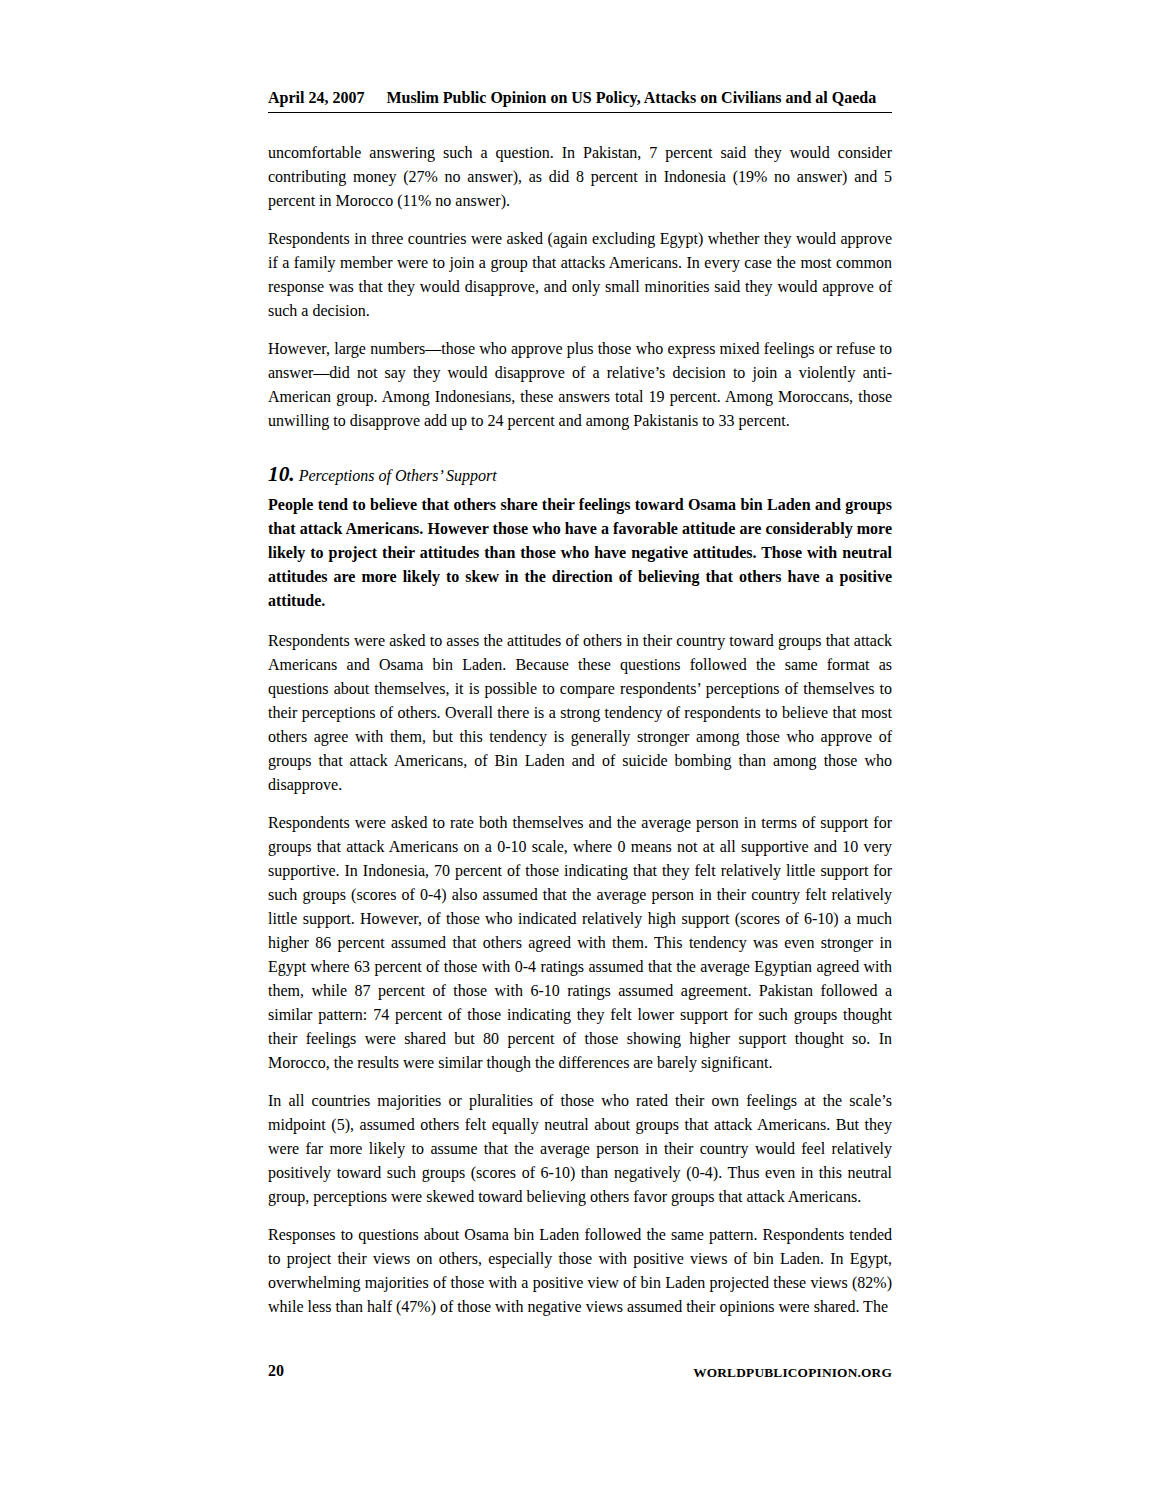| April 24, 2007 | Muslim Public Opinion on US Policy, Attacks on Civilians and al Qaeda |
uncomfortable answering such a question. In Pakistan, 7 percent said they would consider contributing money (27% no answer), as did 8 percent in Indonesia (19% no answer) and 5 percent in Morocco (11% no answer).
Respondents in three countries were asked (again excluding Egypt) whether they would approve if a family member were to join a group that attacks Americans. In every case the most common response was that they would disapprove, and only small minorities said they would approve of such a decision.
However, large numbers—those who approve plus those who express mixed feelings or refuse to answer—did not say they would disapprove of a relative’s decision to join a violently anti-American group. Among Indonesians, these answers total 19 percent. Among Moroccans, those unwilling to disapprove add up to 24 percent and among Pakistanis to 33 percent.
10. Perceptions of Others’ Support
People tend to believe that others share their feelings toward Osama bin Laden and groups that attack Americans. However those who have a favorable attitude are considerably more likely to project their attitudes than those who have negative attitudes. Those with neutral attitudes are more likely to skew in the direction of believing that others have a positive attitude.
Respondents were asked to asses the attitudes of others in their country toward groups that attack Americans and Osama bin Laden. Because these questions followed the same format as questions about themselves, it is possible to compare respondents’ perceptions of themselves to their perceptions of others. Overall there is a strong tendency of respondents to believe that most others agree with them, but this tendency is generally stronger among those who approve of groups that attack Americans, of Bin Laden and of suicide bombing than among those who disapprove.
Respondents were asked to rate both themselves and the average person in terms of support for groups that attack Americans on a 0-10 scale, where 0 means not at all supportive and 10 very supportive. In Indonesia, 70 percent of those indicating that they felt relatively little support for such groups (scores of 0-4) also assumed that the average person in their country felt relatively little support. However, of those who indicated relatively high support (scores of 6-10) a much higher 86 percent assumed that others agreed with them. This tendency was even stronger in Egypt where 63 percent of those with 0-4 ratings assumed that the average Egyptian agreed with them, while 87 percent of those with 6-10 ratings assumed agreement. Pakistan followed a similar pattern: 74 percent of those indicating they felt lower support for such groups thought their feelings were shared but 80 percent of those showing higher support thought so. In Morocco, the results were similar though the differences are barely significant.
In all countries majorities or pluralities of those who rated their own feelings at the scale’s midpoint (5), assumed others felt equally neutral about groups that attack Americans. But they were far more likely to assume that the average person in their country would feel relatively positively toward such groups (scores of 6-10) than negatively (0-4). Thus even in this neutral group, perceptions were skewed toward believing others favor groups that attack Americans.
Responses to questions about Osama bin Laden followed the same pattern. Respondents tended to project their views on others, especially those with positive views of bin Laden. In Egypt, overwhelming majorities of those with a positive view of bin Laden projected these views (82%) while less than half (47%) of those with negative views assumed their opinions were shared. The
20
WORLDPUBLICOPINION.ORG